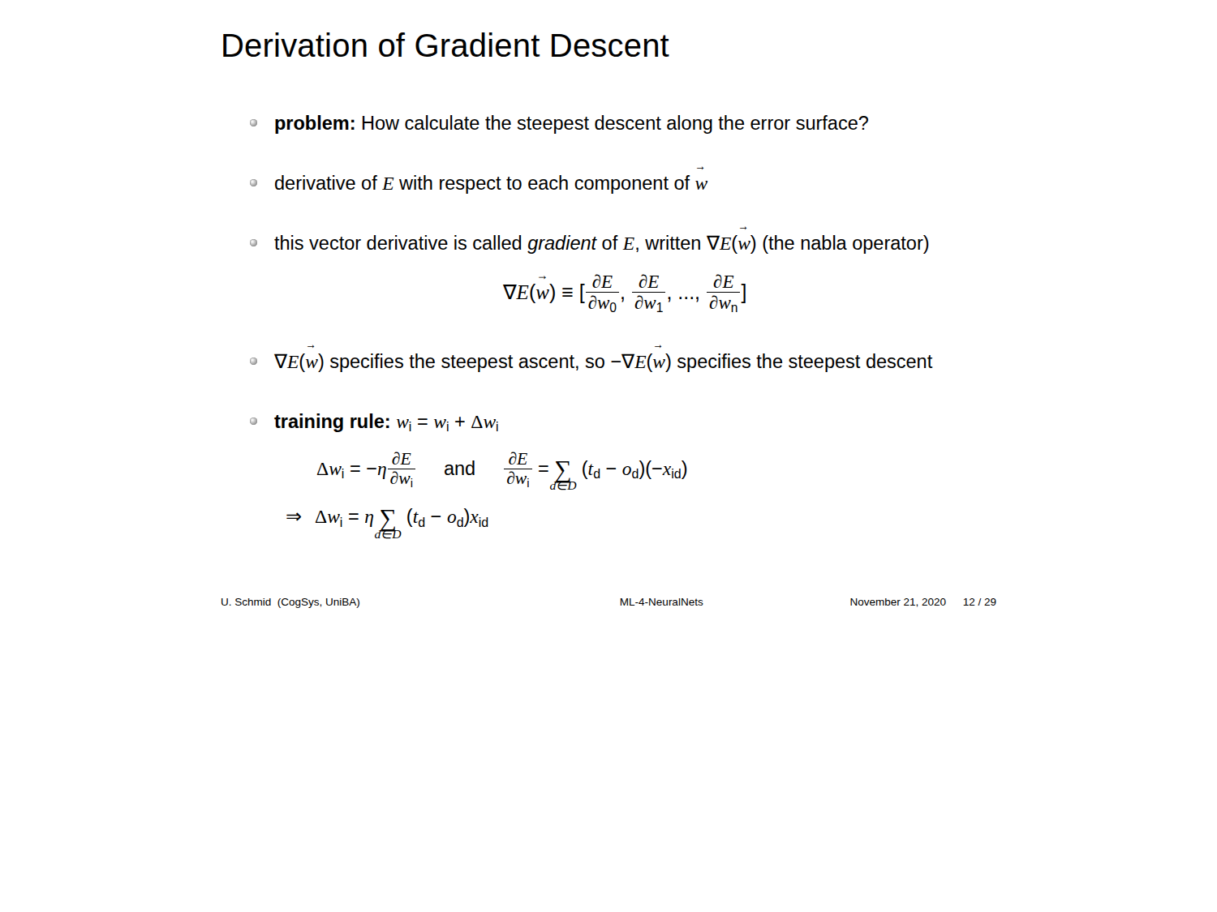Derivation of Gradient Descent
problem: How calculate the steepest descent along the error surface?
derivative of E with respect to each component of w
this vector derivative is called gradient of E, written ∇E(w) (the nabla operator)
∇E(w) ≡ [∂E∂w 0, ∂E∂w 1, ..., ∂E∂wn]
∇E(w) specifies the steepest ascent, so −∇E(w) specifies the steepest descent
training rule: wi = wi + Δwi
Δwi = −η∂E∂wi and ∂E∂wi = ∑d∈D(td − od)(−xid)
⇒ Δwi = η ∑d∈D(td − od)xid
U. Schmid (CogSys, UniBA) 12 / 29
ML-4-NeuralNets
November 21, 2020